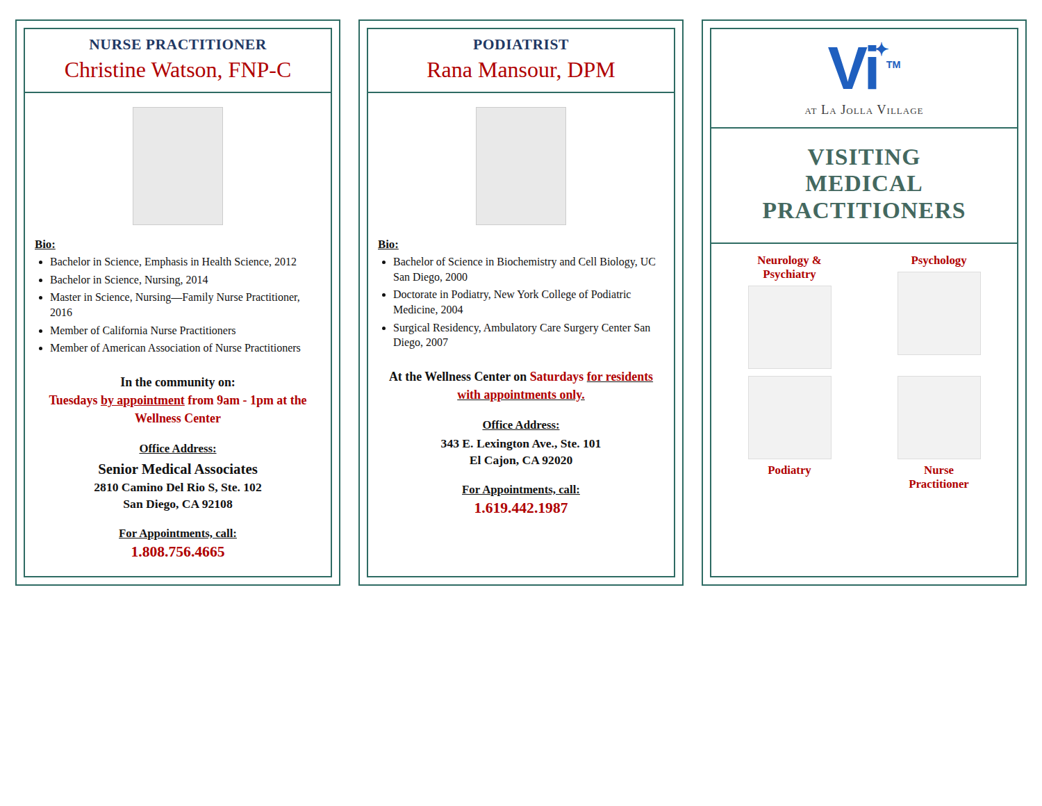Nurse Practitioner
Christine Watson, FNP-C
Bio:
Bachelor in Science, Emphasis in Health Science, 2012
Bachelor in Science, Nursing, 2014
Master in Science, Nursing—Family Nurse Practitioner, 2016
Member of California Nurse Practitioners
Member of American Association of Nurse Practitioners
In the community on:
Tuesdays by appointment from 9am - 1pm at the Wellness Center
Office Address:
Senior Medical Associates
2810 Camino Del Rio S, Ste. 102
San Diego, CA 92108
For Appointments, call:
1.808.756.4665
Podiatrist
Rana Mansour, DPM
Bio:
Bachelor of Science in Biochemistry and Cell Biology, UC San Diego, 2000
Doctorate in Podiatry, New York College of Podiatric Medicine, 2004
Surgical Residency, Ambulatory Care Surgery Center San Diego, 2007
At the Wellness Center on Saturdays for residents with appointments only.
Office Address:
343 E. Lexington Ave., Ste. 101
El Cajon, CA 92020
For Appointments, call:
1.619.442.1987
Vi✦TM
at La Jolla Village
Visiting
Medical
Practitioners
Neurology &
Psychiatry
Psychology
Podiatry
Nurse
Practitioner